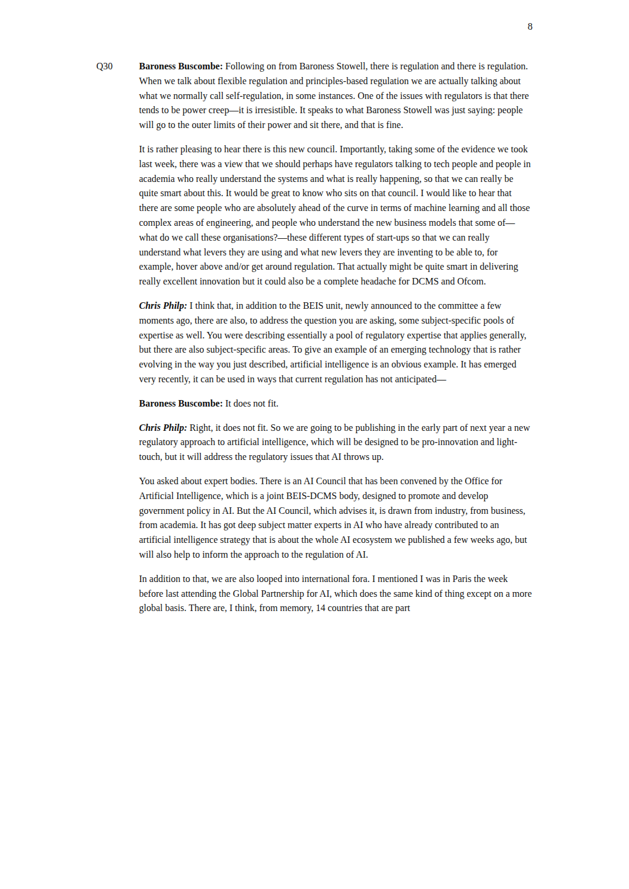8
Q30
Baroness Buscombe: Following on from Baroness Stowell, there is regulation and there is regulation. When we talk about flexible regulation and principles-based regulation we are actually talking about what we normally call self-regulation, in some instances. One of the issues with regulators is that there tends to be power creep—it is irresistible. It speaks to what Baroness Stowell was just saying: people will go to the outer limits of their power and sit there, and that is fine.
It is rather pleasing to hear there is this new council. Importantly, taking some of the evidence we took last week, there was a view that we should perhaps have regulators talking to tech people and people in academia who really understand the systems and what is really happening, so that we can really be quite smart about this. It would be great to know who sits on that council. I would like to hear that there are some people who are absolutely ahead of the curve in terms of machine learning and all those complex areas of engineering, and people who understand the new business models that some of—what do we call these organisations?—these different types of start-ups so that we can really understand what levers they are using and what new levers they are inventing to be able to, for example, hover above and/or get around regulation. That actually might be quite smart in delivering really excellent innovation but it could also be a complete headache for DCMS and Ofcom.
Chris Philp: I think that, in addition to the BEIS unit, newly announced to the committee a few moments ago, there are also, to address the question you are asking, some subject-specific pools of expertise as well. You were describing essentially a pool of regulatory expertise that applies generally, but there are also subject-specific areas. To give an example of an emerging technology that is rather evolving in the way you just described, artificial intelligence is an obvious example. It has emerged very recently, it can be used in ways that current regulation has not anticipated—
Baroness Buscombe: It does not fit.
Chris Philp: Right, it does not fit. So we are going to be publishing in the early part of next year a new regulatory approach to artificial intelligence, which will be designed to be pro-innovation and light-touch, but it will address the regulatory issues that AI throws up.
You asked about expert bodies. There is an AI Council that has been convened by the Office for Artificial Intelligence, which is a joint BEIS-DCMS body, designed to promote and develop government policy in AI. But the AI Council, which advises it, is drawn from industry, from business, from academia. It has got deep subject matter experts in AI who have already contributed to an artificial intelligence strategy that is about the whole AI ecosystem we published a few weeks ago, but will also help to inform the approach to the regulation of AI.
In addition to that, we are also looped into international fora. I mentioned I was in Paris the week before last attending the Global Partnership for AI, which does the same kind of thing except on a more global basis. There are, I think, from memory, 14 countries that are part